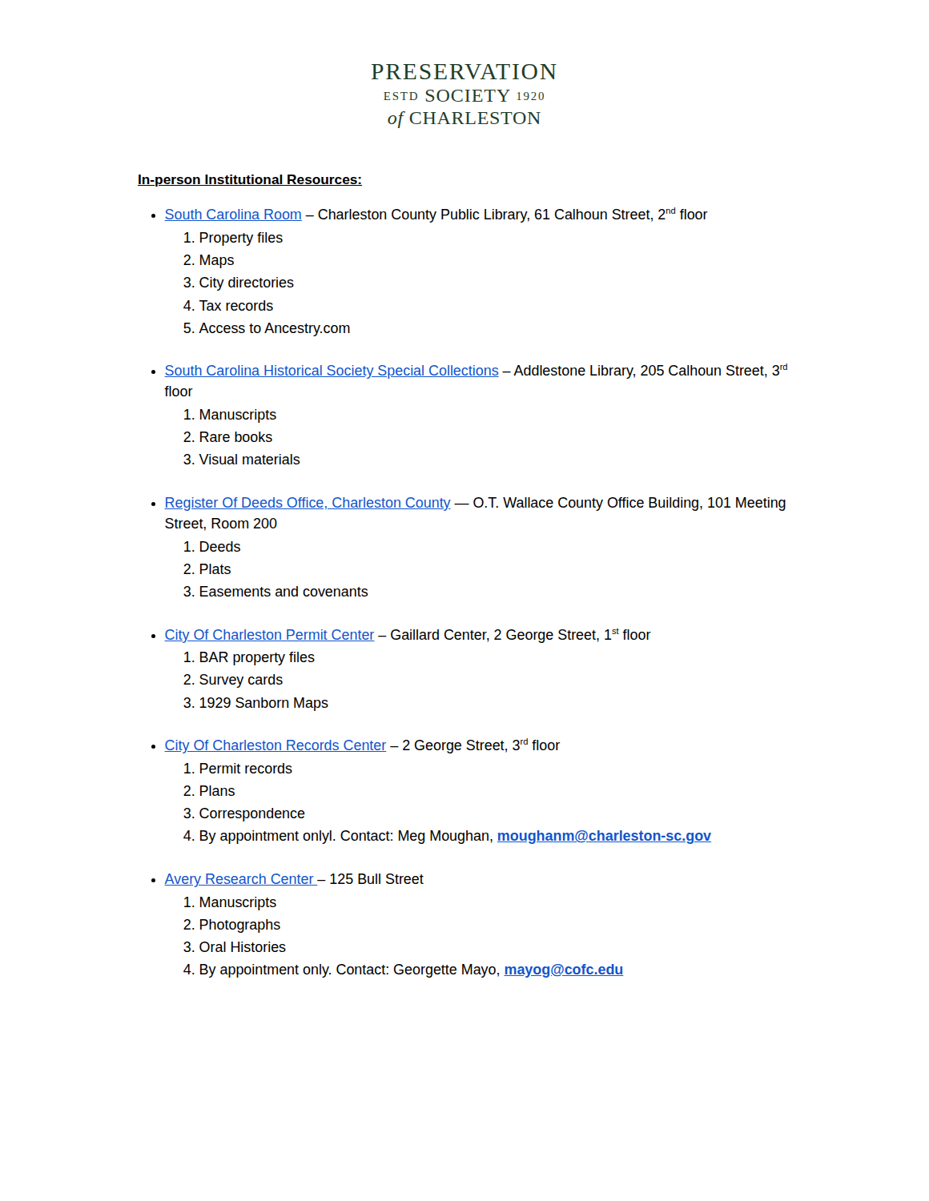PRESERVATION
ESTD SOCIETY 1920
of CHARLESTON
In-person Institutional Resources:
South Carolina Room – Charleston County Public Library, 61 Calhoun Street, 2nd floor
Property files
Maps
City directories
Tax records
Access to Ancestry.com
South Carolina Historical Society Special Collections – Addlestone Library, 205 Calhoun Street, 3rd floor
Manuscripts
Rare books
Visual materials
Register Of Deeds Office, Charleston County — O.T. Wallace County Office Building, 101 Meeting Street, Room 200
Deeds
Plats
Easements and covenants
City Of Charleston Permit Center – Gaillard Center, 2 George Street, 1st floor
BAR property files
Survey cards
1929 Sanborn Maps
City Of Charleston Records Center – 2 George Street, 3rd floor
Permit records
Plans
Correspondence
By appointment onlyl. Contact: Meg Moughan, moughanm@charleston-sc.gov
Avery Research Center – 125 Bull Street
Manuscripts
Photographs
Oral Histories
By appointment only. Contact: Georgette Mayo, mayog@cofc.edu